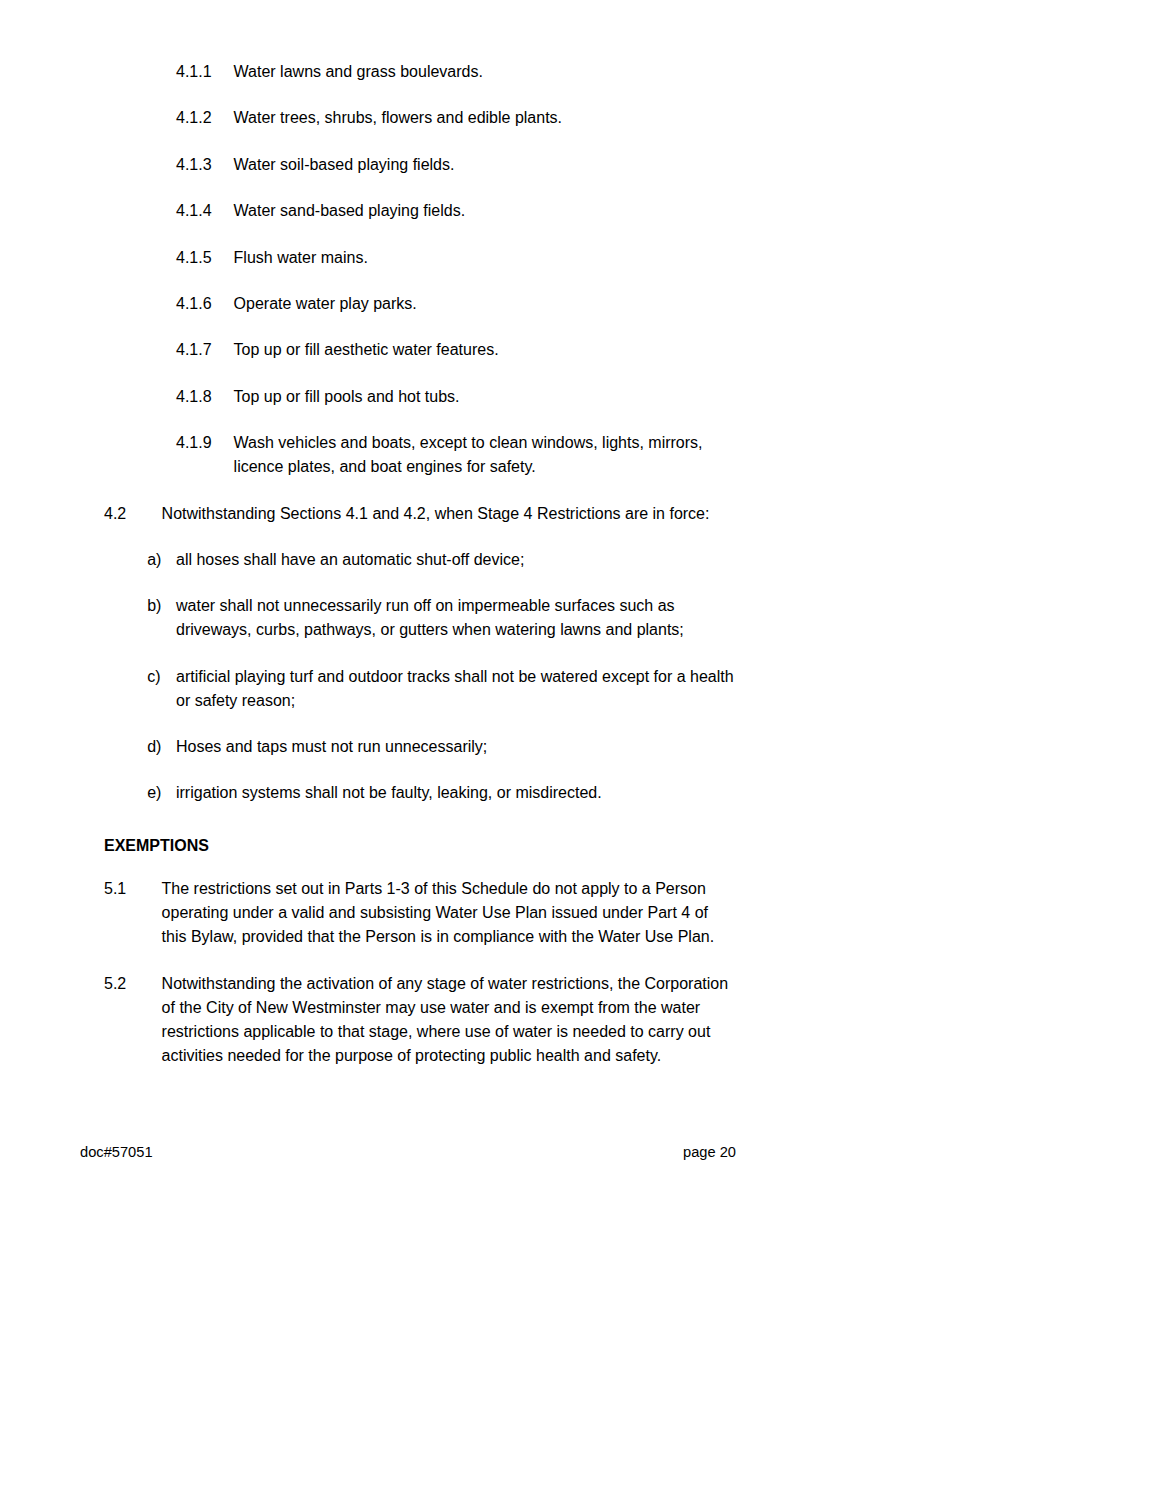4.1.1 Water lawns and grass boulevards.
4.1.2 Water trees, shrubs, flowers and edible plants.
4.1.3 Water soil-based playing fields.
4.1.4 Water sand-based playing fields.
4.1.5 Flush water mains.
4.1.6 Operate water play parks.
4.1.7 Top up or fill aesthetic water features.
4.1.8 Top up or fill pools and hot tubs.
4.1.9 Wash vehicles and boats, except to clean windows, lights, mirrors, licence plates, and boat engines for safety.
4.2 Notwithstanding Sections 4.1 and 4.2, when Stage 4 Restrictions are in force:
a) all hoses shall have an automatic shut-off device;
b) water shall not unnecessarily run off on impermeable surfaces such as driveways, curbs, pathways, or gutters when watering lawns and plants;
c) artificial playing turf and outdoor tracks shall not be watered except for a health or safety reason;
d) Hoses and taps must not run unnecessarily;
e) irrigation systems shall not be faulty, leaking, or misdirected.
EXEMPTIONS
5.1 The restrictions set out in Parts 1-3 of this Schedule do not apply to a Person operating under a valid and subsisting Water Use Plan issued under Part 4 of this Bylaw, provided that the Person is in compliance with the Water Use Plan.
5.2 Notwithstanding the activation of any stage of water restrictions, the Corporation of the City of New Westminster may use water and is exempt from the water restrictions applicable to that stage, where use of water is needed to carry out activities needed for the purpose of protecting public health and safety.
doc#57051 page 20